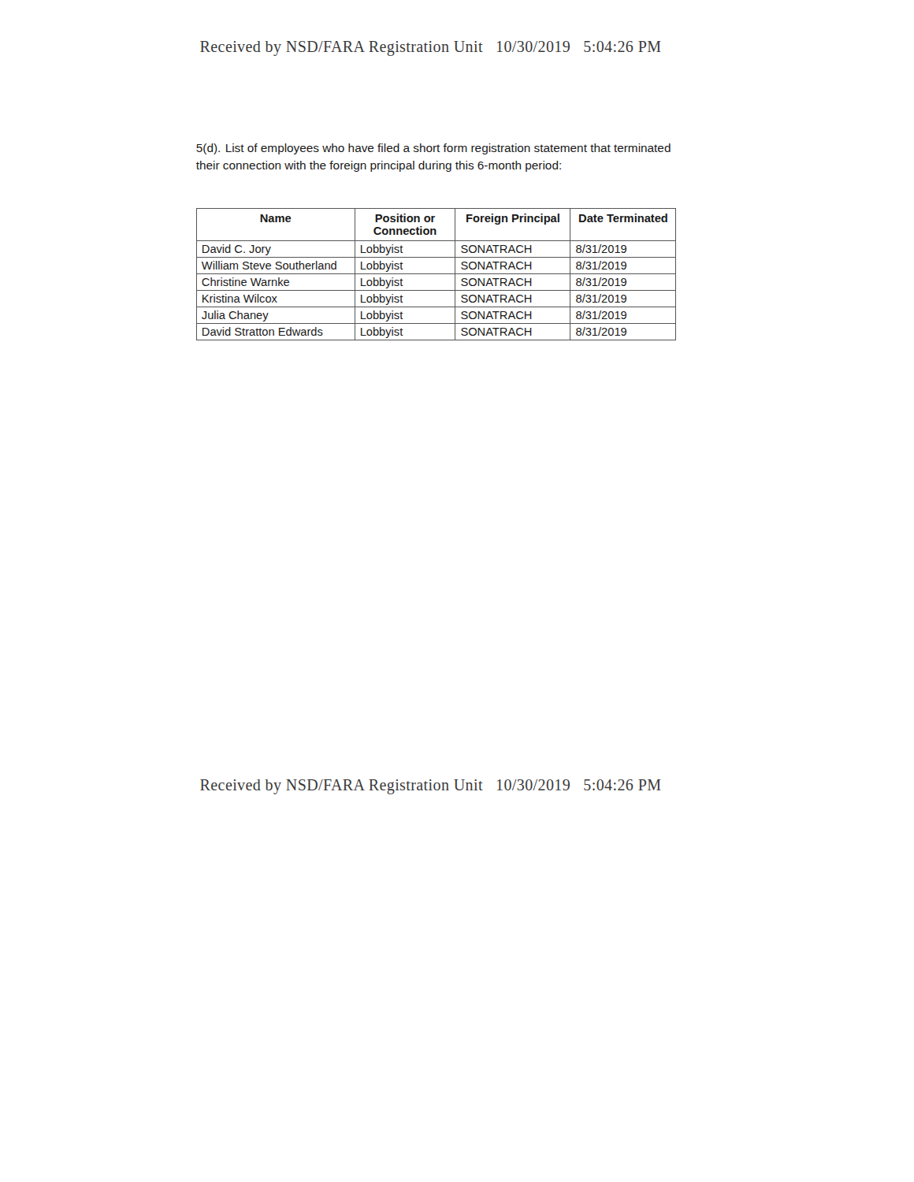Received by NSD/FARA Registration Unit 10/30/2019 5:04:26 PM
5(d). List of employees who have filed a short form registration statement that terminated their connection with the foreign principal during this 6-month period:
| Name | Position or Connection | Foreign Principal | Date Terminated |
| --- | --- | --- | --- |
| David C. Jory | Lobbyist | SONATRACH | 8/31/2019 |
| William Steve Southerland | Lobbyist | SONATRACH | 8/31/2019 |
| Christine Warnke | Lobbyist | SONATRACH | 8/31/2019 |
| Kristina Wilcox | Lobbyist | SONATRACH | 8/31/2019 |
| Julia Chaney | Lobbyist | SONATRACH | 8/31/2019 |
| David Stratton Edwards | Lobbyist | SONATRACH | 8/31/2019 |
Received by NSD/FARA Registration Unit 10/30/2019 5:04:26 PM